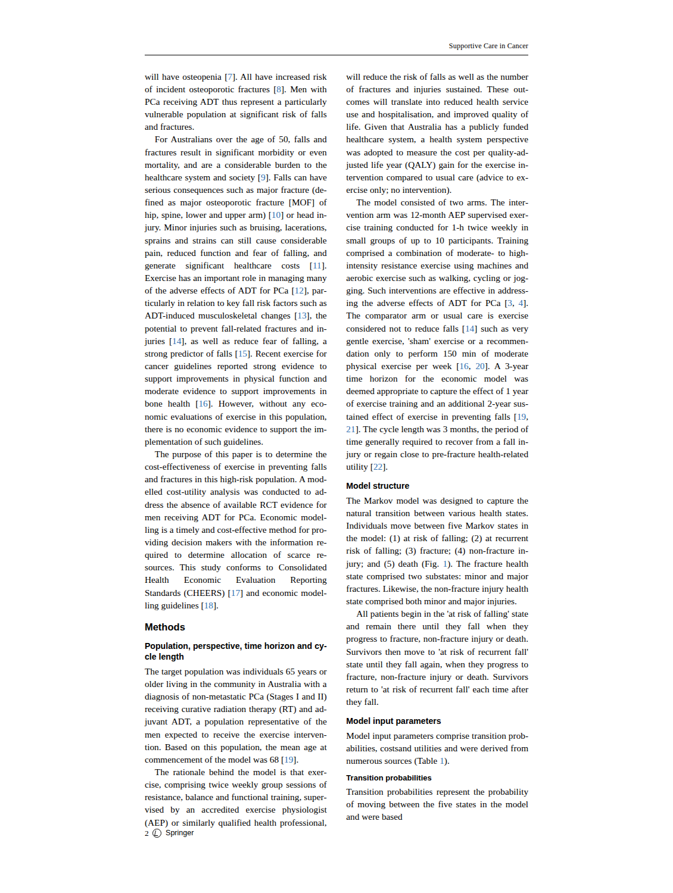Supportive Care in Cancer
will have osteopenia [7]. All have increased risk of incident osteoporotic fractures [8]. Men with PCa receiving ADT thus represent a particularly vulnerable population at significant risk of falls and fractures.
For Australians over the age of 50, falls and fractures result in significant morbidity or even mortality, and are a considerable burden to the healthcare system and society [9]. Falls can have serious consequences such as major fracture (defined as major osteoporotic fracture [MOF] of hip, spine, lower and upper arm) [10] or head injury. Minor injuries such as bruising, lacerations, sprains and strains can still cause considerable pain, reduced function and fear of falling, and generate significant healthcare costs [11]. Exercise has an important role in managing many of the adverse effects of ADT for PCa [12], particularly in relation to key fall risk factors such as ADT-induced musculoskeletal changes [13], the potential to prevent fall-related fractures and injuries [14], as well as reduce fear of falling, a strong predictor of falls [15]. Recent exercise for cancer guidelines reported strong evidence to support improvements in physical function and moderate evidence to support improvements in bone health [16]. However, without any economic evaluations of exercise in this population, there is no economic evidence to support the implementation of such guidelines.
The purpose of this paper is to determine the cost-effectiveness of exercise in preventing falls and fractures in this high-risk population. A modelled cost-utility analysis was conducted to address the absence of available RCT evidence for men receiving ADT for PCa. Economic modelling is a timely and cost-effective method for providing decision makers with the information required to determine allocation of scarce resources. This study conforms to Consolidated Health Economic Evaluation Reporting Standards (CHEERS) [17] and economic modelling guidelines [18].
Methods
Population, perspective, time horizon and cycle length
The target population was individuals 65 years or older living in the community in Australia with a diagnosis of non-metastatic PCa (Stages I and II) receiving curative radiation therapy (RT) and adjuvant ADT, a population representative of the men expected to receive the exercise intervention. Based on this population, the mean age at commencement of the model was 68 [19].
The rationale behind the model is that exercise, comprising twice weekly group sessions of resistance, balance and functional training, supervised by an accredited exercise physiologist (AEP) or similarly qualified health professional, will reduce the risk of falls as well as the number of fractures and injuries sustained. These outcomes will translate into reduced health service use and hospitalisation, and improved quality of life. Given that Australia has a publicly funded healthcare system, a health system perspective was adopted to measure the cost per quality-adjusted life year (QALY) gain for the exercise intervention compared to usual care (advice to exercise only; no intervention).
The model consisted of two arms. The intervention arm was 12-month AEP supervised exercise training conducted for 1-h twice weekly in small groups of up to 10 participants. Training comprised a combination of moderate- to high-intensity resistance exercise using machines and aerobic exercise such as walking, cycling or jogging. Such interventions are effective in addressing the adverse effects of ADT for PCa [3, 4]. The comparator arm or usual care is exercise considered not to reduce falls [14] such as very gentle exercise, 'sham' exercise or a recommendation only to perform 150 min of moderate physical exercise per week [16, 20]. A 3-year time horizon for the economic model was deemed appropriate to capture the effect of 1 year of exercise training and an additional 2-year sustained effect of exercise in preventing falls [19, 21]. The cycle length was 3 months, the period of time generally required to recover from a fall injury or regain close to pre-fracture health-related utility [22].
Model structure
The Markov model was designed to capture the natural transition between various health states. Individuals move between five Markov states in the model: (1) at risk of falling; (2) at recurrent risk of falling; (3) fracture; (4) non-fracture injury; and (5) death (Fig. 1). The fracture health state comprised two substates: minor and major fractures. Likewise, the non-fracture injury health state comprised both minor and major injuries.
All patients begin in the 'at risk of falling' state and remain there until they fall when they progress to fracture, non-fracture injury or death. Survivors then move to 'at risk of recurrent fall' state until they fall again, when they progress to fracture, non-fracture injury or death. Survivors return to 'at risk of recurrent fall' each time after they fall.
Model input parameters
Model input parameters comprise transition probabilities, costsand utilities and were derived from numerous sources (Table 1).
Transition probabilities
Transition probabilities represent the probability of moving between the five states in the model and were based
2 Springer